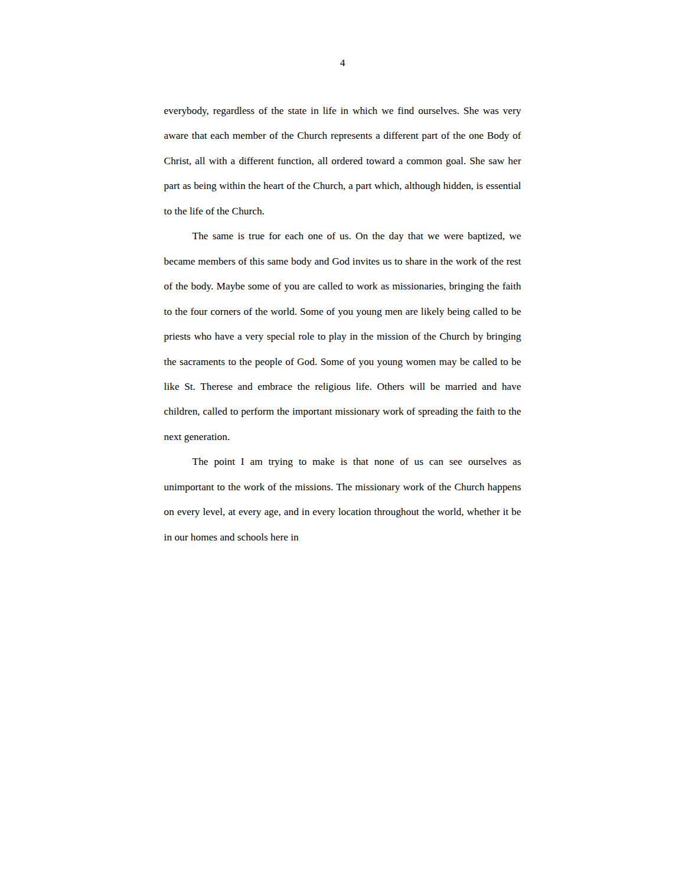4
everybody, regardless of the state in life in which we find ourselves. She was very aware that each member of the Church represents a different part of the one Body of Christ, all with a different function, all ordered toward a common goal. She saw her part as being within the heart of the Church, a part which, although hidden, is essential to the life of the Church.
The same is true for each one of us. On the day that we were baptized, we became members of this same body and God invites us to share in the work of the rest of the body. Maybe some of you are called to work as missionaries, bringing the faith to the four corners of the world. Some of you young men are likely being called to be priests who have a very special role to play in the mission of the Church by bringing the sacraments to the people of God. Some of you young women may be called to be like St. Therese and embrace the religious life. Others will be married and have children, called to perform the important missionary work of spreading the faith to the next generation.
The point I am trying to make is that none of us can see ourselves as unimportant to the work of the missions. The missionary work of the Church happens on every level, at every age, and in every location throughout the world, whether it be in our homes and schools here in